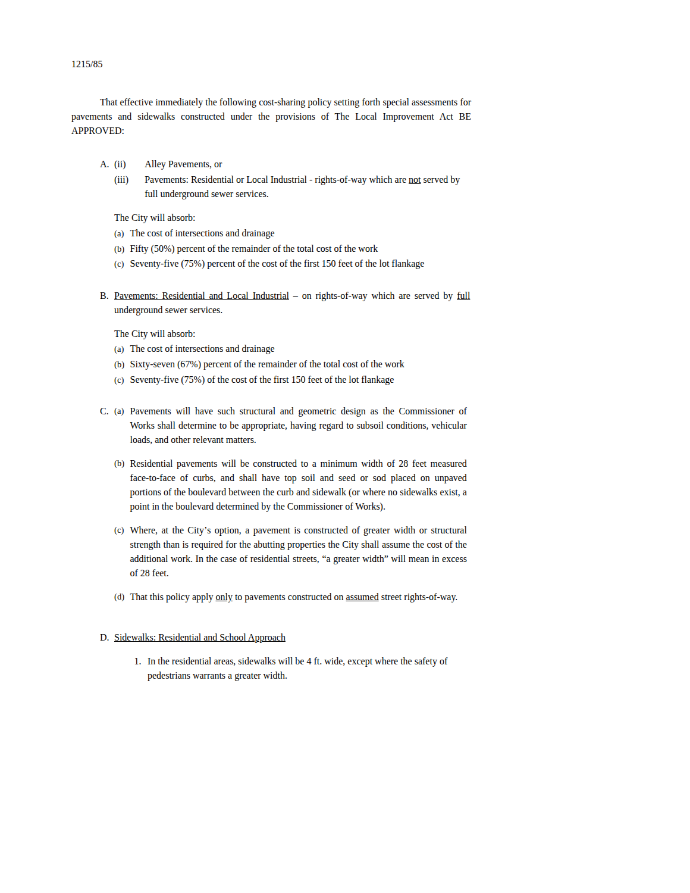1215/85
That effective immediately the following cost-sharing policy setting forth special assessments for pavements and sidewalks constructed under the provisions of The Local Improvement Act BE APPROVED:
A. (ii) Alley Pavements, or (iii) Pavements: Residential or Local Industrial - rights-of-way which are not served by full underground sewer services.
The City will absorb:
(a) The cost of intersections and drainage
(b) Fifty (50%) percent of the remainder of the total cost of the work
(c) Seventy-five (75%) percent of the cost of the first 150 feet of the lot flankage
B.
Pavements: Residential and Local Industrial – on rights-of-way which are served by full underground sewer services.
The City will absorb:
(a) The cost of intersections and drainage
(b) Sixty-seven (67%) percent of the remainder of the total cost of the work
(c) Seventy-five (75%) of the cost of the first 150 feet of the lot flankage
C.
(a) Pavements will have such structural and geometric design as the Commissioner of Works shall determine to be appropriate, having regard to subsoil conditions, vehicular loads, and other relevant matters.
(b) Residential pavements will be constructed to a minimum width of 28 feet measured face-to-face of curbs, and shall have top soil and seed or sod placed on unpaved portions of the boulevard between the curb and sidewalk (or where no sidewalks exist, a point in the boulevard determined by the Commissioner of Works).
(c) Where, at the Cityʼs option, a pavement is constructed of greater width or structural strength than is required for the abutting properties the City shall assume the cost of the additional work. In the case of residential streets, “a greater width” will mean in excess of 28 feet.
(d) That this policy apply only to pavements constructed on assumed street rights-of-way.
D.
Sidewalks: Residential and School Approach
1. In the residential areas, sidewalks will be 4 ft. wide, except where the safety of pedestrians warrants a greater width.